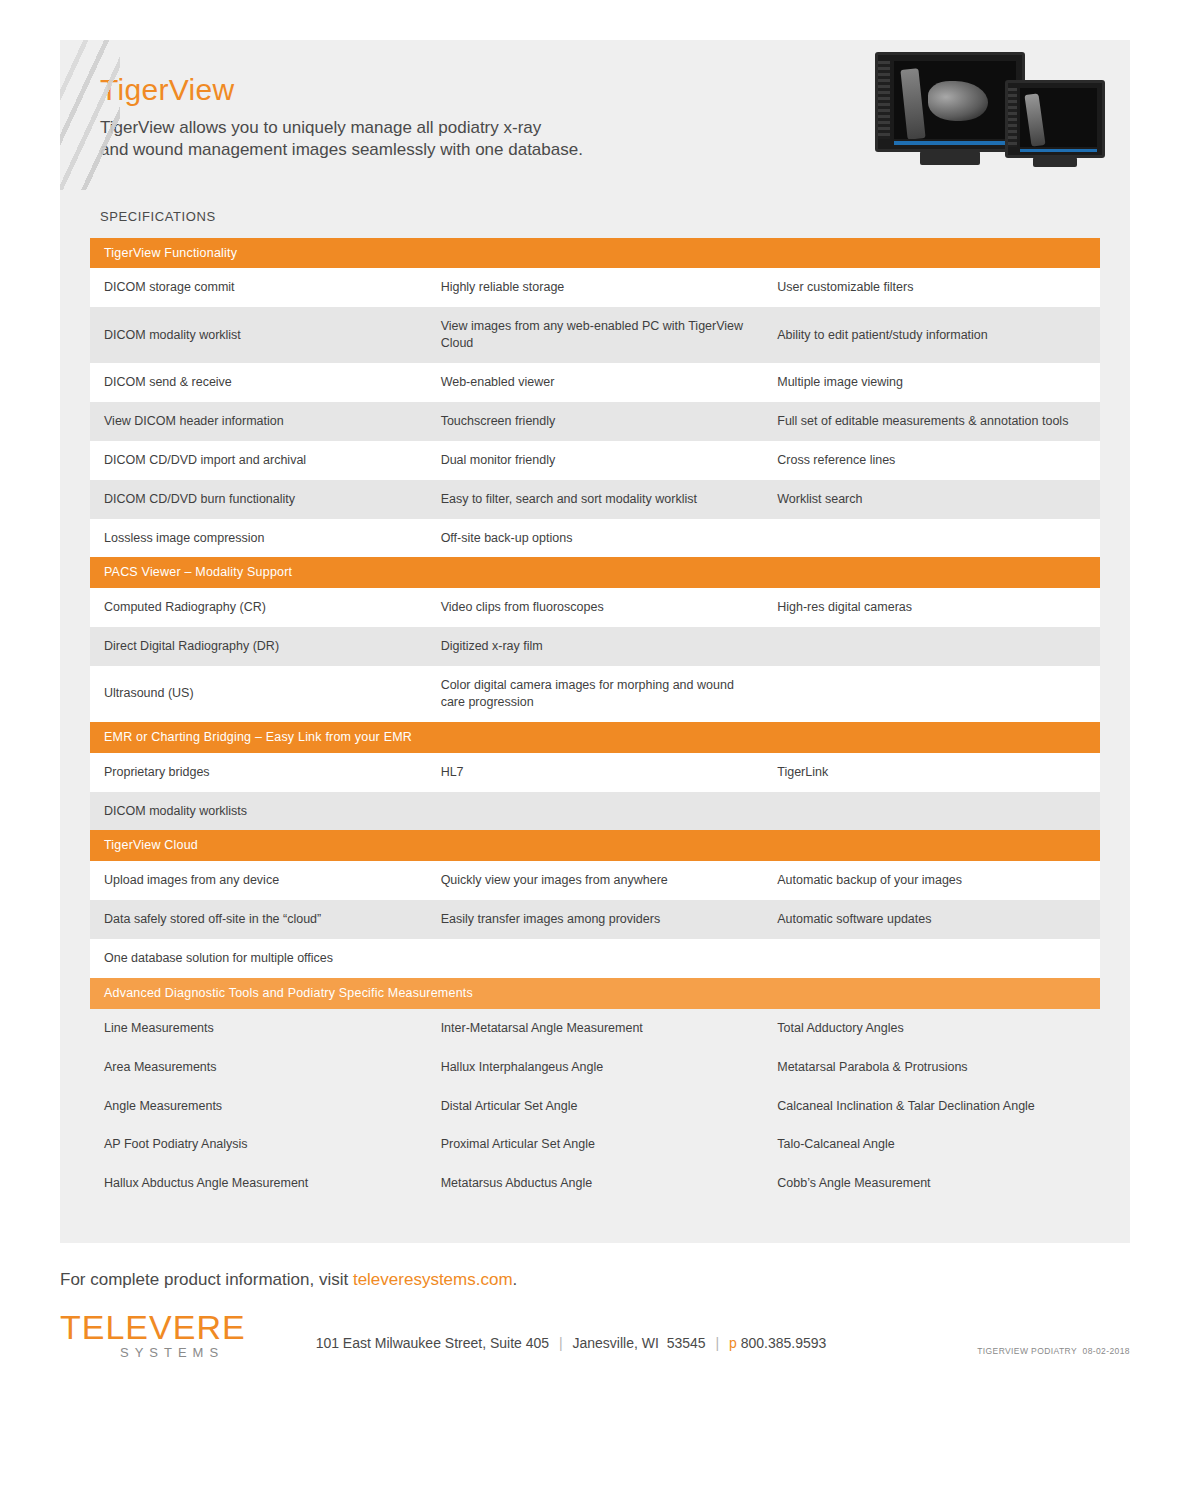TigerView
TigerView allows you to uniquely manage all podiatry x-ray
and wound management images seamlessly with one database.
SPECIFICATIONS
| TigerView Functionality |
| DICOM storage commit | Highly reliable storage | User customizable filters |
| DICOM modality worklist | View images from any web-enabled PC with TigerView Cloud | Ability to edit patient/study information |
| DICOM send & receive | Web-enabled viewer | Multiple image viewing |
| View DICOM header information | Touchscreen friendly | Full set of editable measurements & annotation tools |
| DICOM CD/DVD import and archival | Dual monitor friendly | Cross reference lines |
| DICOM CD/DVD burn functionality | Easy to filter, search and sort modality worklist | Worklist search |
| Lossless image compression | Off-site back-up options | |
| PACS Viewer – Modality Support |
| Computed Radiography (CR) | Video clips from fluoroscopes | High-res digital cameras |
| Direct Digital Radiography (DR) | Digitized x-ray film | |
| Ultrasound (US) | Color digital camera images for morphing and wound care progression | |
| EMR or Charting Bridging – Easy Link from your EMR |
| Proprietary bridges | HL7 | TigerLink |
| DICOM modality worklists | | |
| TigerView Cloud |
| Upload images from any device | Quickly view your images from anywhere | Automatic backup of your images |
| Data safely stored off-site in the “cloud” | Easily transfer images among providers | Automatic software updates |
| One database solution for multiple offices | | |
| Advanced Diagnostic Tools and Podiatry Specific Measurements |
| Line Measurements | Inter-Metatarsal Angle Measurement | Total Adductory Angles |
| Area Measurements | Hallux Interphalangeus Angle | Metatarsal Parabola & Protrusions |
| Angle Measurements | Distal Articular Set Angle | Calcaneal Inclination & Talar Declination Angle |
| AP Foot Podiatry Analysis | Proximal Articular Set Angle | Talo-Calcaneal Angle |
| Hallux Abductus Angle Measurement | Metatarsus Abductus Angle | Cobb’s Angle Measurement |
For complete product information, visit televeresystems.com.
TELEVERE
SYSTEMS
101 East Milwaukee Street, Suite 405 | Janesville, WI 53545 | p 800.385.9593
TIGERVIEW PODIATRY 08-02-2018